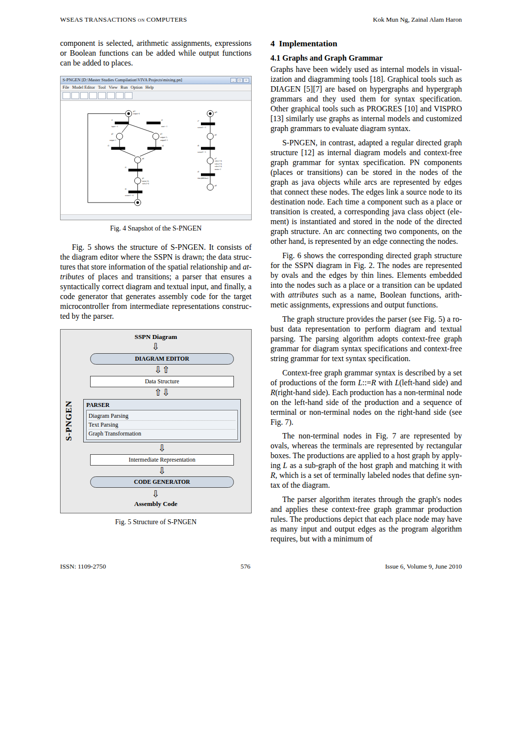WSEAS TRANSACTIONS on COMPUTERS
Kok Mun Ng, Zainal Alam Haron
component is selected, arithmetic assignments, expressions or Boolean functions can be added while output functions can be added to places.
S-PNGEN [D:\Master Studies Compilation\VIVA Projects\mixing.pn] _□×
File Model Editor Tool View Run Option Help
p1 output=0 t1 input==1 t2 start==1 p2 output=1 p3 output=1; output2=1 t3 t4 p4 t5 p5 motor=0; valve2=0 t6 sensor1==0 p6 t7 sensor1==1 p6 t8 sensor2==1 p7 valve1=0; valve2=0; valve3=0; motor=1 t9 time(400.0sec) p8
Fig. 4 Snapshot of the S-PNGEN
Fig. 5 shows the structure of S-PNGEN. It consists of the diagram editor where the SSPN is drawn; the data structures that store information of the spatial relationship and attributes of places and transitions; a parser that ensures a syntactically correct diagram and textual input, and finally, a code generator that generates assembly code for the target microcontroller from intermediate representations constructed by the parser.
SSPN Diagram
⇩
S-PNGEN
DIAGRAM EDITOR
⇩⇧
Data Structure
⇧⇩
PARSER
Diagram Parsing
Text Parsing
Graph Transformation
⇩
Intermediate Representation
⇩
CODE GENERATOR
⇩
Assembly Code
Fig. 5 Structure of S-PNGEN
4 Implementation
4.1 Graphs and Graph Grammar
Graphs have been widely used as internal models in visualization and diagramming tools [18]. Graphical tools such as DIAGEN [5][7] are based on hypergraphs and hypergraph grammars and they used them for syntax specification. Other graphical tools such as PROGRES [10] and VISPRO [13] similarly use graphs as internal models and customized graph grammars to evaluate diagram syntax.
S-PNGEN, in contrast, adapted a regular directed graph structure [12] as internal diagram models and context-free graph grammar for syntax specification. PN components (places or transitions) can be stored in the nodes of the graph as java objects while arcs are represented by edges that connect these nodes. The edges link a source node to its destination node. Each time a component such as a place or transition is created, a corresponding java class object (element) is instantiated and stored in the node of the directed graph structure. An arc connecting two components, on the other hand, is represented by an edge connecting the nodes.
Fig. 6 shows the corresponding directed graph structure for the SSPN diagram in Fig. 2. The nodes are represented by ovals and the edges by thin lines. Elements embedded into the nodes such as a place or a transition can be updated with attributes such as a name, Boolean functions, arithmetic assignments, expressions and output functions.
The graph structure provides the parser (see Fig. 5) a robust data representation to perform diagram and textual parsing. The parsing algorithm adopts context-free graph grammar for diagram syntax specifications and context-free string grammar for text syntax specification.
Context-free graph grammar syntax is described by a set of productions of the form L::=R with L(left-hand side) and R(right-hand side). Each production has a non-terminal node on the left-hand side of the production and a sequence of terminal or non-terminal nodes on the right-hand side (see Fig. 7).
The non-terminal nodes in Fig. 7 are represented by ovals, whereas the terminals are represented by rectangular boxes. The productions are applied to a host graph by applying L as a sub-graph of the host graph and matching it with R, which is a set of terminally labeled nodes that define syntax of the diagram.
The parser algorithm iterates through the graph's nodes and applies these context-free graph grammar production rules. The productions depict that each place node may have as many input and output edges as the program algorithm requires, but with a minimum of
ISSN: 1109-2750
576
Issue 6, Volume 9, June 2010